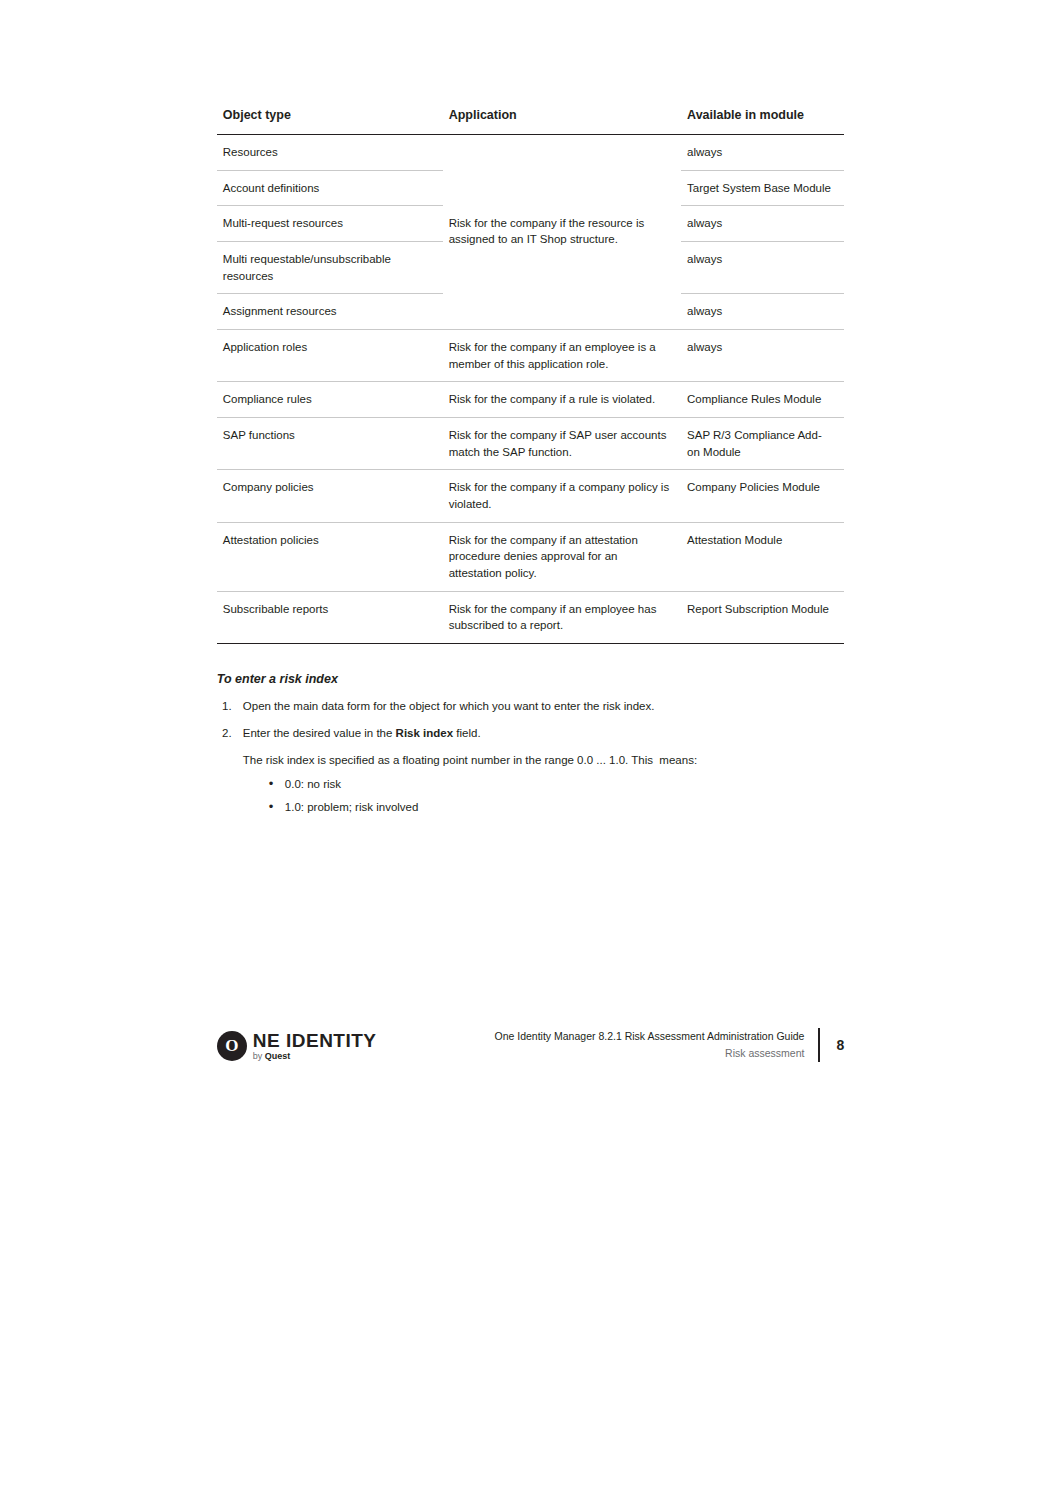| Object type | Application | Available in module |
| --- | --- | --- |
| Resources | | always |
| Account definitions | Target System Base Module |
| Multi-request resources | Risk for the company if the resource is assigned to an IT Shop structure. | always |
| Multi requestable/unsubscribable resources | always |
| Assignment resources | always |
| Application roles | Risk for the company if an employee is a member of this application role. | always |
| Compliance rules | Risk for the company if a rule is violated. | Compliance Rules Module |
| SAP functions | Risk for the company if SAP user accounts match the SAP function. | SAP R/3 Compliance Add-on Module |
| Company policies | Risk for the company if a company policy is violated. | Company Policies Module |
| Attestation policies | Risk for the company if an attestation procedure denies approval for an attestation policy. | Attestation Module |
| Subscribable reports | Risk for the company if an employee has subscribed to a report. | Report Subscription Module |
To enter a risk index
Open the main data form for the object for which you want to enter the risk index.
Enter the desired value in the Risk index field.
The risk index is specified as a floating point number in the range 0.0 ... 1.0. This means:
0.0: no risk
1.0: problem; risk involved
O
NE IDENTITY
by Quest
One Identity Manager 8.2.1 Risk Assessment Administration Guide
Risk assessment
8